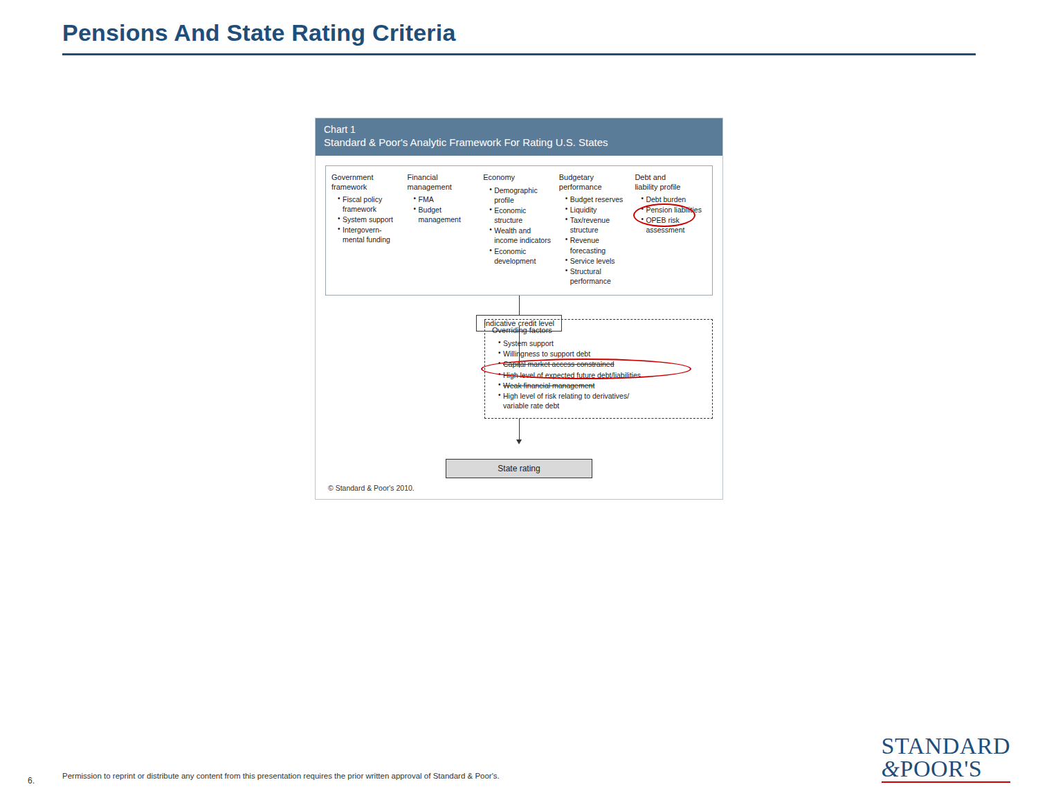Pensions And State Rating Criteria
Chart 1 Standard & Poor's Analytic Framework For Rating U.S. States
Government
framework
Fiscal policy framework
System support
Intergovern-
mental funding
Financial
management
FMA
Budget management
Economy
Demographic profile
Economic structure
Wealth and income indicators
Economic development
Budgetary
performance
Budget reserves
Liquidity
Tax/revenue structure
Revenue forecasting
Service levels
Structural performance
Debt and
liability profile
Debt burden
Pension liabilities
OPEB risk assessment
Indicative credit level
Overriding factors
System support
Willingness to support debt
Capital market access constrained
High level of expected future debt/liabilities
Weak financial management
High level of risk relating to derivatives/
variable rate debt
State rating
© Standard & Poor's 2010.
Permission to reprint or distribute any content from this presentation requires the prior written approval of Standard & Poor's.
6.
STANDARD &POOR'S